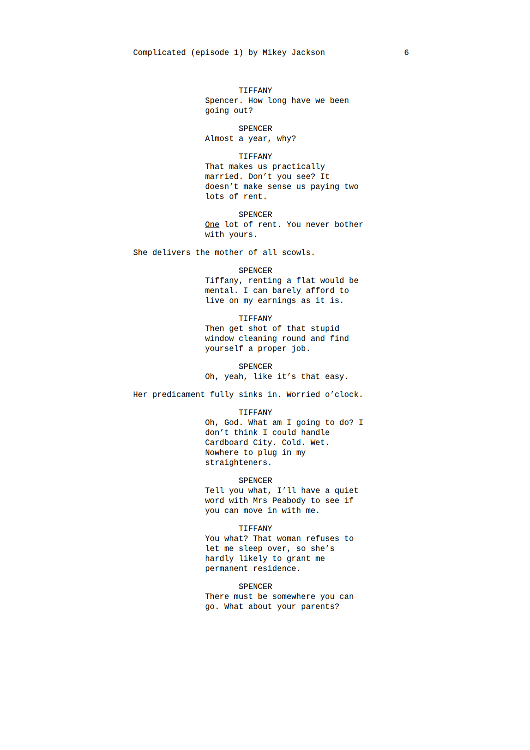Complicated (episode 1) by Mikey Jackson 6
TIFFANY
Spencer. How long have we been going out?
SPENCER
Almost a year, why?
TIFFANY
That makes us practically married. Don’t you see? It doesn’t make sense us paying two lots of rent.
SPENCER
One lot of rent. You never bother with yours.
She delivers the mother of all scowls.
SPENCER
Tiffany, renting a flat would be mental. I can barely afford to live on my earnings as it is.
TIFFANY
Then get shot of that stupid window cleaning round and find yourself a proper job.
SPENCER
Oh, yeah, like it’s that easy.
Her predicament fully sinks in. Worried o’clock.
TIFFANY
Oh, God. What am I going to do? I don’t think I could handle Cardboard City. Cold. Wet. Nowhere to plug in my straighteners.
SPENCER
Tell you what, I’ll have a quiet word with Mrs Peabody to see if you can move in with me.
TIFFANY
You what? That woman refuses to let me sleep over, so she’s hardly likely to grant me permanent residence.
SPENCER
There must be somewhere you can go. What about your parents?